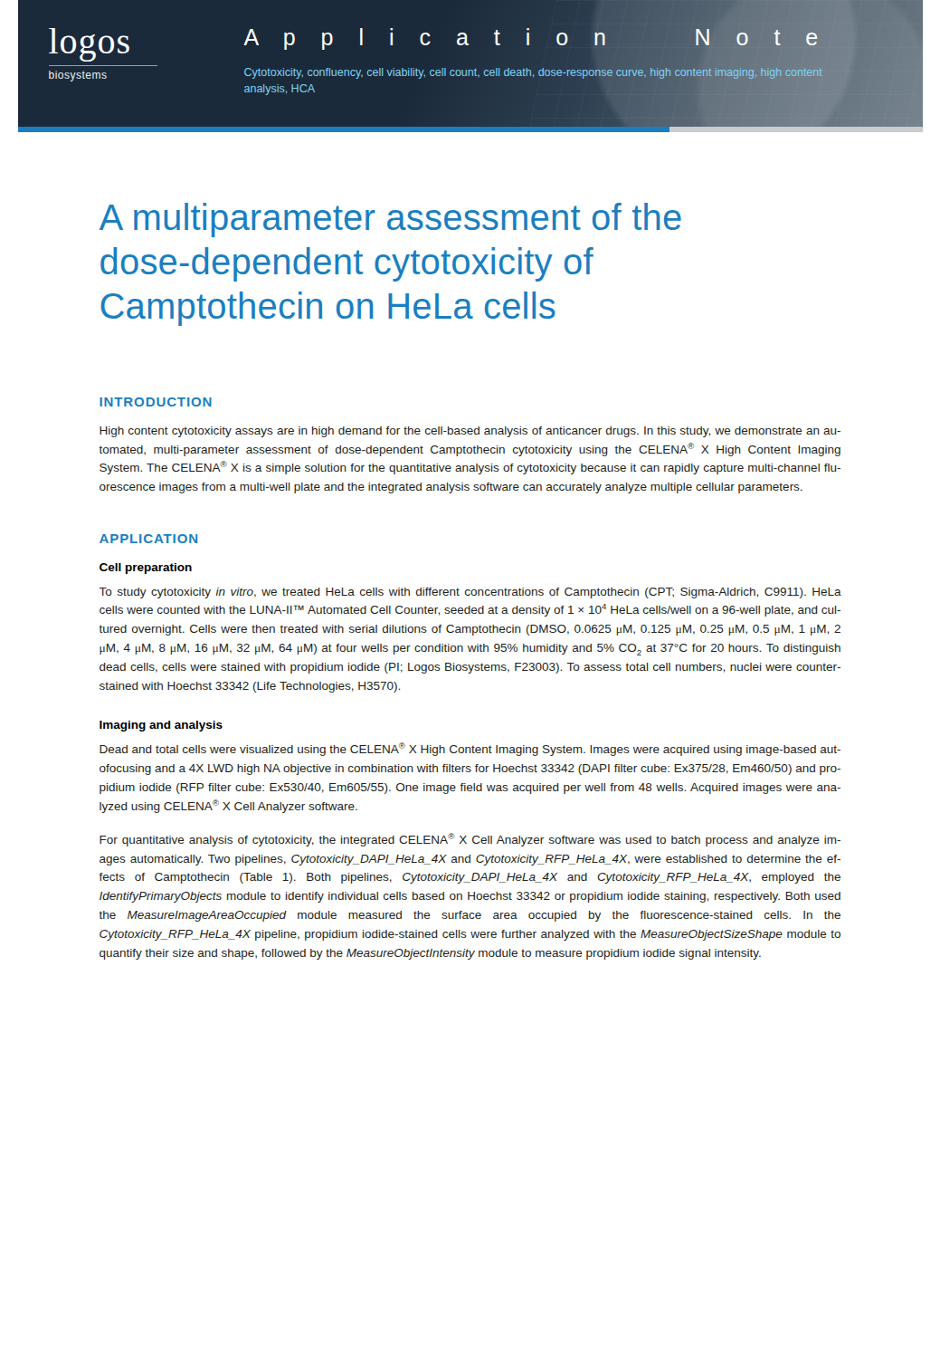logos
biosystems
A p p l i c a t i o n N o t e
Cytotoxicity, confluency, cell viability, cell count, cell death, dose-response curve, high content imaging, high content analysis, HCA
A multiparameter assessment of the
dose-dependent cytotoxicity of
Camptothecin on HeLa cells
Introduction
High content cytotoxicity assays are in high demand for the cell-based analysis of anticancer drugs. In this study, we demonstrate an automated, multi-parameter assessment of dose-dependent Camptothecin cytotoxicity using the CELENA® X High Content Imaging System. The CELENA® X is a simple solution for the quantitative analysis of cytotoxicity because it can rapidly capture multi-channel fluorescence images from a multi-well plate and the integrated analysis software can accurately analyze multiple cellular parameters.
Application
Cell preparation
To study cytotoxicity in vitro, we treated HeLa cells with different concentrations of Camptothecin (CPT; Sigma-Aldrich, C9911). HeLa cells were counted with the LUNA-II™ Automated Cell Counter, seeded at a density of 1 × 104 HeLa cells/well on a 96-well plate, and cultured overnight. Cells were then treated with serial dilutions of Camptothecin (DMSO, 0.0625 μ M, 0.125 μ M, 0.25 μ M, 0.5 μ M, 1 μ M, 2 μ M, 4 μ M, 8 μ M, 16 μ M, 32 μ M, 64 μ M) at four wells per condition with 95% humidity and 5% CO2 at 37°C for 20 hours. To distinguish dead cells, cells were stained with propidium iodide (PI; Logos Biosystems, F23003). To assess total cell numbers, nuclei were counterstained with Hoechst 33342 (Life Technologies, H3570).
Imaging and analysis
Dead and total cells were visualized using the CELENA® X High Content Imaging System. Images were acquired using image-based autofocusing and a 4X LWD high NA objective in combination with filters for Hoechst 33342 (DAPI filter cube: Ex375/28, Em460/50) and propidium iodide (RFP filter cube: Ex530/40, Em605/55). One image field was acquired per well from 48 wells. Acquired images were analyzed using CELENA® X Cell Analyzer software.
For quantitative analysis of cytotoxicity, the integrated CELENA® X Cell Analyzer software was used to batch process and analyze images automatically. Two pipelines, Cytotoxicity_DAPI_HeLa_4X and Cytotoxicity_RFP_HeLa_4X, were established to determine the effects of Camptothecin (Table 1). Both pipelines, Cytotoxicity_DAPI_HeLa_4X and Cytotoxicity_RFP_HeLa_4X, employed the IdentifyPrimaryObjects module to identify individual cells based on Hoechst 33342 or propidium iodide staining, respectively. Both used the MeasureImageAreaOccupied module measured the surface area occupied by the fluorescence-stained cells. In the Cytotoxicity_RFP_HeLa_4X pipeline, propidium iodide-stained cells were further analyzed with the MeasureObjectSizeShape module to quantify their size and shape, followed by the MeasureObjectIntensity module to measure propidium iodide signal intensity.